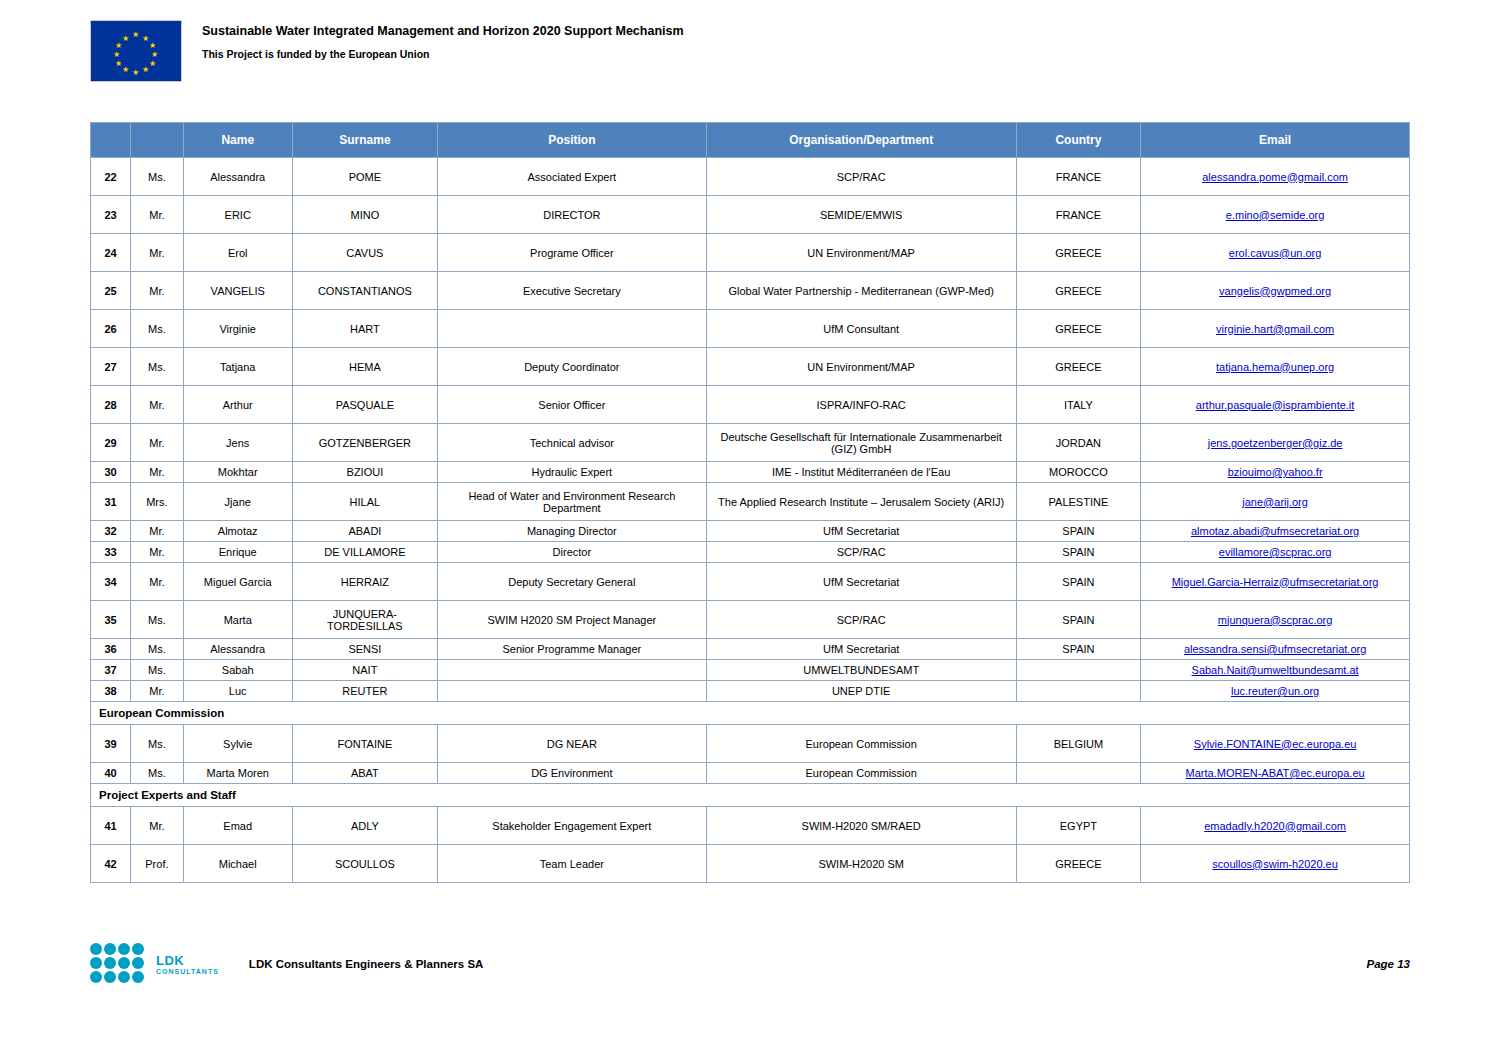★ ★ ★ ★ ★ ★ ★ ★ ★ ★ ★ ★
Sustainable Water Integrated Management and Horizon 2020 Support Mechanism
This Project is funded by the European Union
| | | Name | Surname | Position | Organisation/Department | Country | Email |
| --- | --- | --- | --- | --- | --- | --- | --- |
| 22 | Ms. | Alessandra | POME | Associated Expert | SCP/RAC | FRANCE | alessandra.pome@gmail.com |
| 23 | Mr. | ERIC | MINO | DIRECTOR | SEMIDE/EMWIS | FRANCE | e.mino@semide.org |
| 24 | Mr. | Erol | CAVUS | Programe Officer | UN Environment/MAP | GREECE | erol.cavus@un.org |
| 25 | Mr. | VANGELIS | CONSTANTIANOS | Executive Secretary | Global Water Partnership - Mediterranean (GWP-Med) | GREECE | vangelis@gwpmed.org |
| 26 | Ms. | Virginie | HART | | UfM Consultant | GREECE | virginie.hart@gmail.com |
| 27 | Ms. | Tatjana | HEMA | Deputy Coordinator | UN Environment/MAP | GREECE | tatjana.hema@unep.org |
| 28 | Mr. | Arthur | PASQUALE | Senior Officer | ISPRA/INFO-RAC | ITALY | arthur.pasquale@isprambiente.it |
| 29 | Mr. | Jens | GOTZENBERGER | Technical advisor | Deutsche Gesellschaft für Internationale Zusammenarbeit (GIZ) GmbH | JORDAN | jens.goetzenberger@giz.de |
| 30 | Mr. | Mokhtar | BZIOUI | Hydraulic Expert | IME - Institut Méditerranéen de l'Eau | MOROCCO | bziouimo@yahoo.fr |
| 31 | Mrs. | Jjane | HILAL | Head of Water and Environment Research Department | The Applied Research Institute – Jerusalem Society (ARIJ) | PALESTINE | jane@arij.org |
| 32 | Mr. | Almotaz | ABADI | Managing Director | UfM Secretariat | SPAIN | almotaz.abadi@ufmsecretariat.org |
| 33 | Mr. | Enrique | DE VILLAMORE | Director | SCP/RAC | SPAIN | evillamore@scprac.org |
| 34 | Mr. | Miguel Garcia | HERRAIZ | Deputy Secretary General | UfM Secretariat | SPAIN | Miguel.Garcia-Herraiz@ufmsecretariat.org |
| 35 | Ms. | Marta | JUNQUERA-TORDESILLAS | SWIM H2020 SM Project Manager | SCP/RAC | SPAIN | mjunquera@scprac.org |
| 36 | Ms. | Alessandra | SENSI | Senior Programme Manager | UfM Secretariat | SPAIN | alessandra.sensi@ufmsecretariat.org |
| 37 | Ms. | Sabah | NAIT | | UMWELTBUNDESAMT | | Sabah.Nait@umweltbundesamt.at |
| 38 | Mr. | Luc | REUTER | | UNEP DTIE | | luc.reuter@un.org |
| European Commission |
| 39 | Ms. | Sylvie | FONTAINE | DG NEAR | European Commission | BELGIUM | Sylvie.FONTAINE@ec.europa.eu |
| 40 | Ms. | Marta Moren | ABAT | DG Environment | European Commission | | Marta.MOREN-ABAT@ec.europa.eu |
| Project Experts and Staff |
| 41 | Mr. | Emad | ADLY | Stakeholder Engagement Expert | SWIM-H2020 SM/RAED | EGYPT | emadadly.h2020@gmail.com |
| 42 | Prof. | Michael | SCOULLOS | Team Leader | SWIM-H2020 SM | GREECE | scoullos@swim-h2020.eu |
LDKCONSULTANTS
LDK Consultants Engineers & Planners SA
Page 13